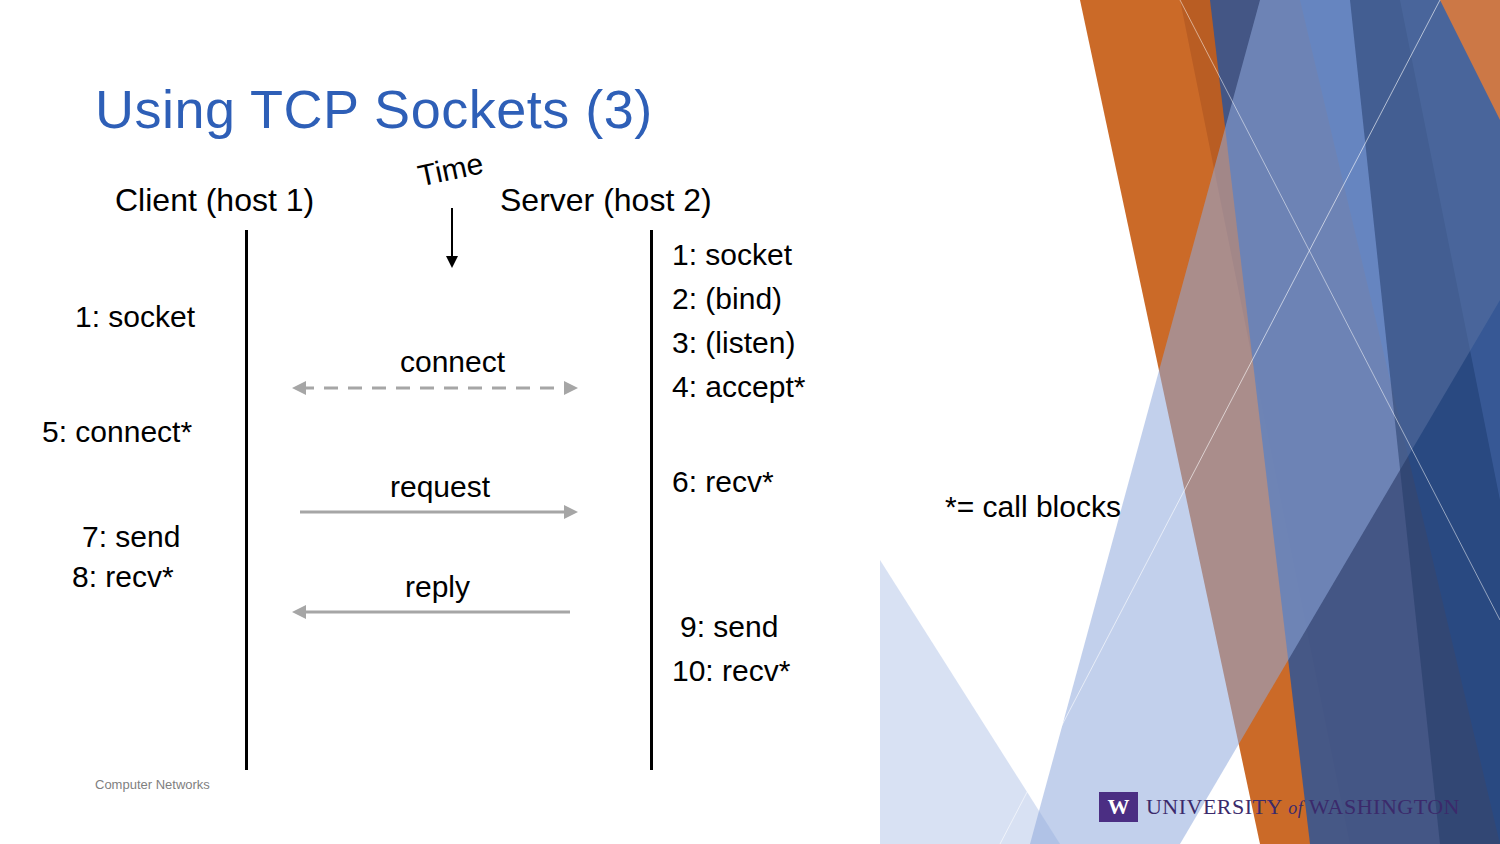Using TCP Sockets (3)
Client (host 1)
Server (host 2)
Time
connect
request
reply
1: socket
5: connect*
7: send
8: recv*
1: socket
2: (bind)
3: (listen)
4: accept*
6: recv*
9: send
10: recv*
*= call blocks
Computer Networks
WUNIVERSITY of WASHINGTON